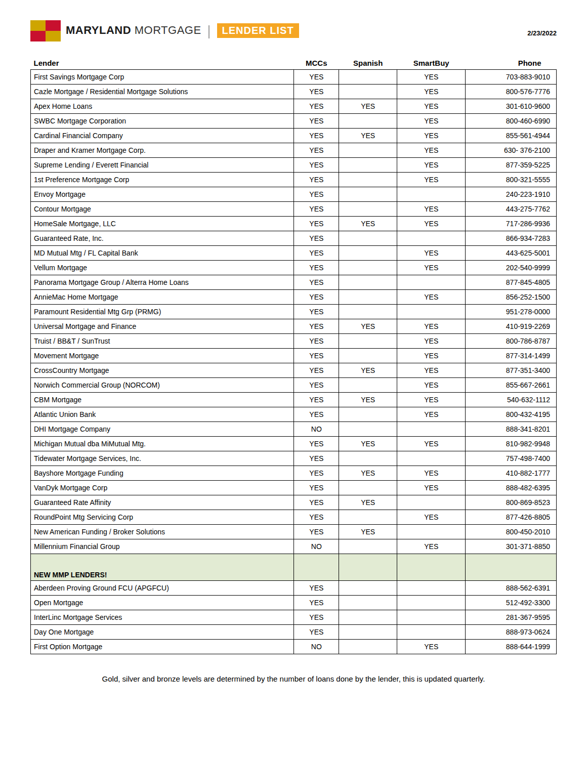MARYLAND MORTGAGE LENDER LIST
2/23/2022
| Lender | MCCs | Spanish | SmartBuy | Phone |
| --- | --- | --- | --- | --- |
| First Savings Mortgage Corp | YES | | YES | 703-883-9010 |
| Cazle Mortgage / Residential Mortgage Solutions | YES | | YES | 800-576-7776 |
| Apex Home Loans | YES | YES | YES | 301-610-9600 |
| SWBC Mortgage Corporation | YES | | YES | 800-460-6990 |
| Cardinal Financial Company | YES | YES | YES | 855-561-4944 |
| Draper and Kramer Mortgage Corp. | YES | | YES | 630- 376-2100 |
| Supreme Lending / Everett Financial | YES | | YES | 877-359-5225 |
| 1st Preference Mortgage Corp | YES | | YES | 800-321-5555 |
| Envoy Mortgage | YES | | | 240-223-1910 |
| Contour Mortgage | YES | | YES | 443-275-7762 |
| HomeSale Mortgage, LLC | YES | YES | YES | 717-286-9936 |
| Guaranteed Rate, Inc. | YES | | | 866-934-7283 |
| MD Mutual Mtg / FL Capital Bank | YES | | YES | 443-625-5001 |
| Vellum Mortgage | YES | | YES | 202-540-9999 |
| Panorama Mortgage Group / Alterra Home Loans | YES | | | 877-845-4805 |
| AnnieMac Home Mortgage | YES | | YES | 856-252-1500 |
| Paramount Residential Mtg Grp (PRMG) | YES | | | 951-278-0000 |
| Universal Mortgage and Finance | YES | YES | YES | 410-919-2269 |
| Truist / BB&T / SunTrust | YES | | YES | 800-786-8787 |
| Movement Mortgage | YES | | YES | 877-314-1499 |
| CrossCountry Mortgage | YES | YES | YES | 877-351-3400 |
| Norwich Commercial Group (NORCOM) | YES | | YES | 855-667-2661 |
| CBM Mortgage | YES | YES | YES | 540-632-1112 |
| Atlantic Union Bank | YES | | YES | 800-432-4195 |
| DHI Mortgage Company | NO | | | 888-341-8201 |
| Michigan Mutual dba MiMutual Mtg. | YES | YES | YES | 810-982-9948 |
| Tidewater Mortgage Services, Inc. | YES | | | 757-498-7400 |
| Bayshore Mortgage Funding | YES | YES | YES | 410-882-1777 |
| VanDyk Mortgage Corp | YES | | YES | 888-482-6395 |
| Guaranteed Rate Affinity | YES | YES | | 800-869-8523 |
| RoundPoint Mtg Servicing Corp | YES | | YES | 877-426-8805 |
| New American Funding / Broker Solutions | YES | YES | | 800-450-2010 |
| Millennium Financial Group | NO | | YES | 301-371-8850 |
| NEW MMP LENDERS! | | | | |
| Aberdeen Proving Ground FCU (APGFCU) | YES | | | 888-562-6391 |
| Open Mortgage | YES | | | 512-492-3300 |
| InterLinc Mortgage Services | YES | | | 281-367-9595 |
| Day One Mortgage | YES | | | 888-973-0624 |
| First Option Mortgage | NO | | YES | 888-644-1999 |
Gold, silver and bronze levels are determined by the number of loans done by the lender, this is updated quarterly.